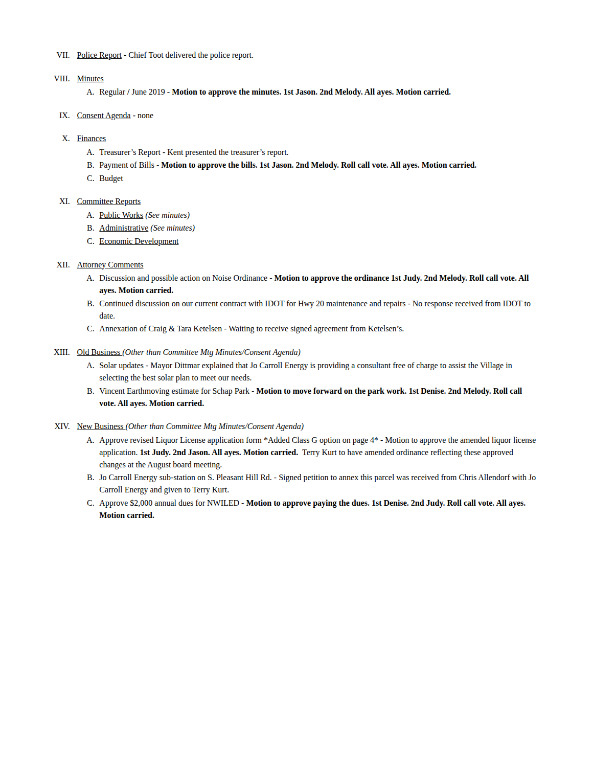Police Report - Chief Toot delivered the police report.
Minutes
Regular / June 2019 - Motion to approve the minutes. 1st Jason. 2nd Melody. All ayes. Motion carried.
Consent Agenda - none
Finances
Treasurer’s Report - Kent presented the treasurer’s report.
Payment of Bills - Motion to approve the bills. 1st Jason. 2nd Melody. Roll call vote. All ayes. Motion carried.
Budget
Committee Reports
Public Works (See minutes)
Administrative (See minutes)
Economic Development
Attorney Comments
Discussion and possible action on Noise Ordinance - Motion to approve the ordinance 1st Judy. 2nd Melody. Roll call vote. All ayes. Motion carried.
Continued discussion on our current contract with IDOT for Hwy 20 maintenance and repairs - No response received from IDOT to date.
Annexation of Craig & Tara Ketelsen - Waiting to receive signed agreement from Ketelsen’s.
Old Business (Other than Committee Mtg Minutes/Consent Agenda)
Solar updates - Mayor Dittmar explained that Jo Carroll Energy is providing a consultant free of charge to assist the Village in selecting the best solar plan to meet our needs.
Vincent Earthmoving estimate for Schap Park - Motion to move forward on the park work. 1st Denise. 2nd Melody. Roll call vote. All ayes. Motion carried.
New Business (Other than Committee Mtg Minutes/Consent Agenda)
Approve revised Liquor License application form *Added Class G option on page 4* - Motion to approve the amended liquor license application. 1st Judy. 2nd Jason. All ayes. Motion carried. Terry Kurt to have amended ordinance reflecting these approved changes at the August board meeting.
Jo Carroll Energy sub-station on S. Pleasant Hill Rd. - Signed petition to annex this parcel was received from Chris Allendorf with Jo Carroll Energy and given to Terry Kurt.
Approve $2,000 annual dues for NWILED - Motion to approve paying the dues. 1st Denise. 2nd Judy. Roll call vote. All ayes. Motion carried.